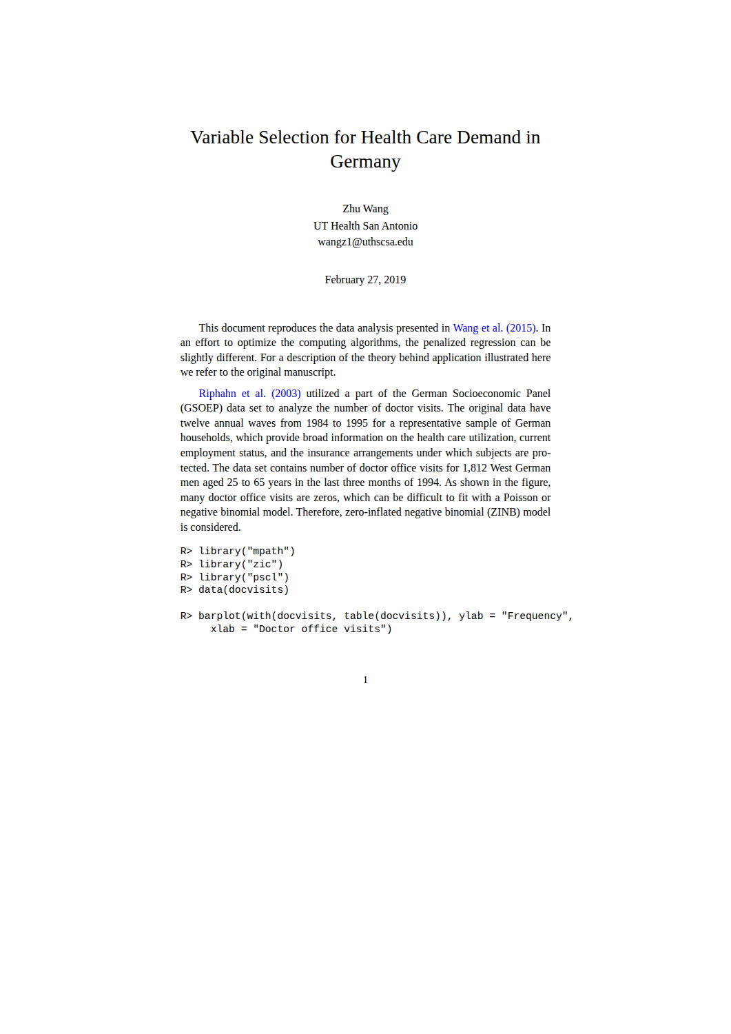Variable Selection for Health Care Demand in
Germany
Zhu Wang
UT Health San Antonio
wangz1@uthscsa.edu
February 27, 2019
This document reproduces the data analysis presented in Wang et al. (2015). In an effort to optimize the computing algorithms, the penalized regression can be slightly different. For a description of the theory behind application illustrated here we refer to the original manuscript.
Riphahn et al. (2003) utilized a part of the German Socioeconomic Panel (GSOEP) data set to analyze the number of doctor visits. The original data have twelve annual waves from 1984 to 1995 for a representative sample of German households, which provide broad information on the health care utilization, current employment status, and the insurance arrangements under which subjects are protected. The data set contains number of doctor office visits for 1,812 West German men aged 25 to 65 years in the last three months of 1994. As shown in the figure, many doctor office visits are zeros, which can be difficult to fit with a Poisson or negative binomial model. Therefore, zero-inflated negative binomial (ZINB) model is considered.
R> library("mpath")
R> library("zic")
R> library("pscl")
R> data(docvisits)
R> barplot(with(docvisits, table(docvisits)), ylab = "Frequency",
     xlab = "Doctor office visits")
1